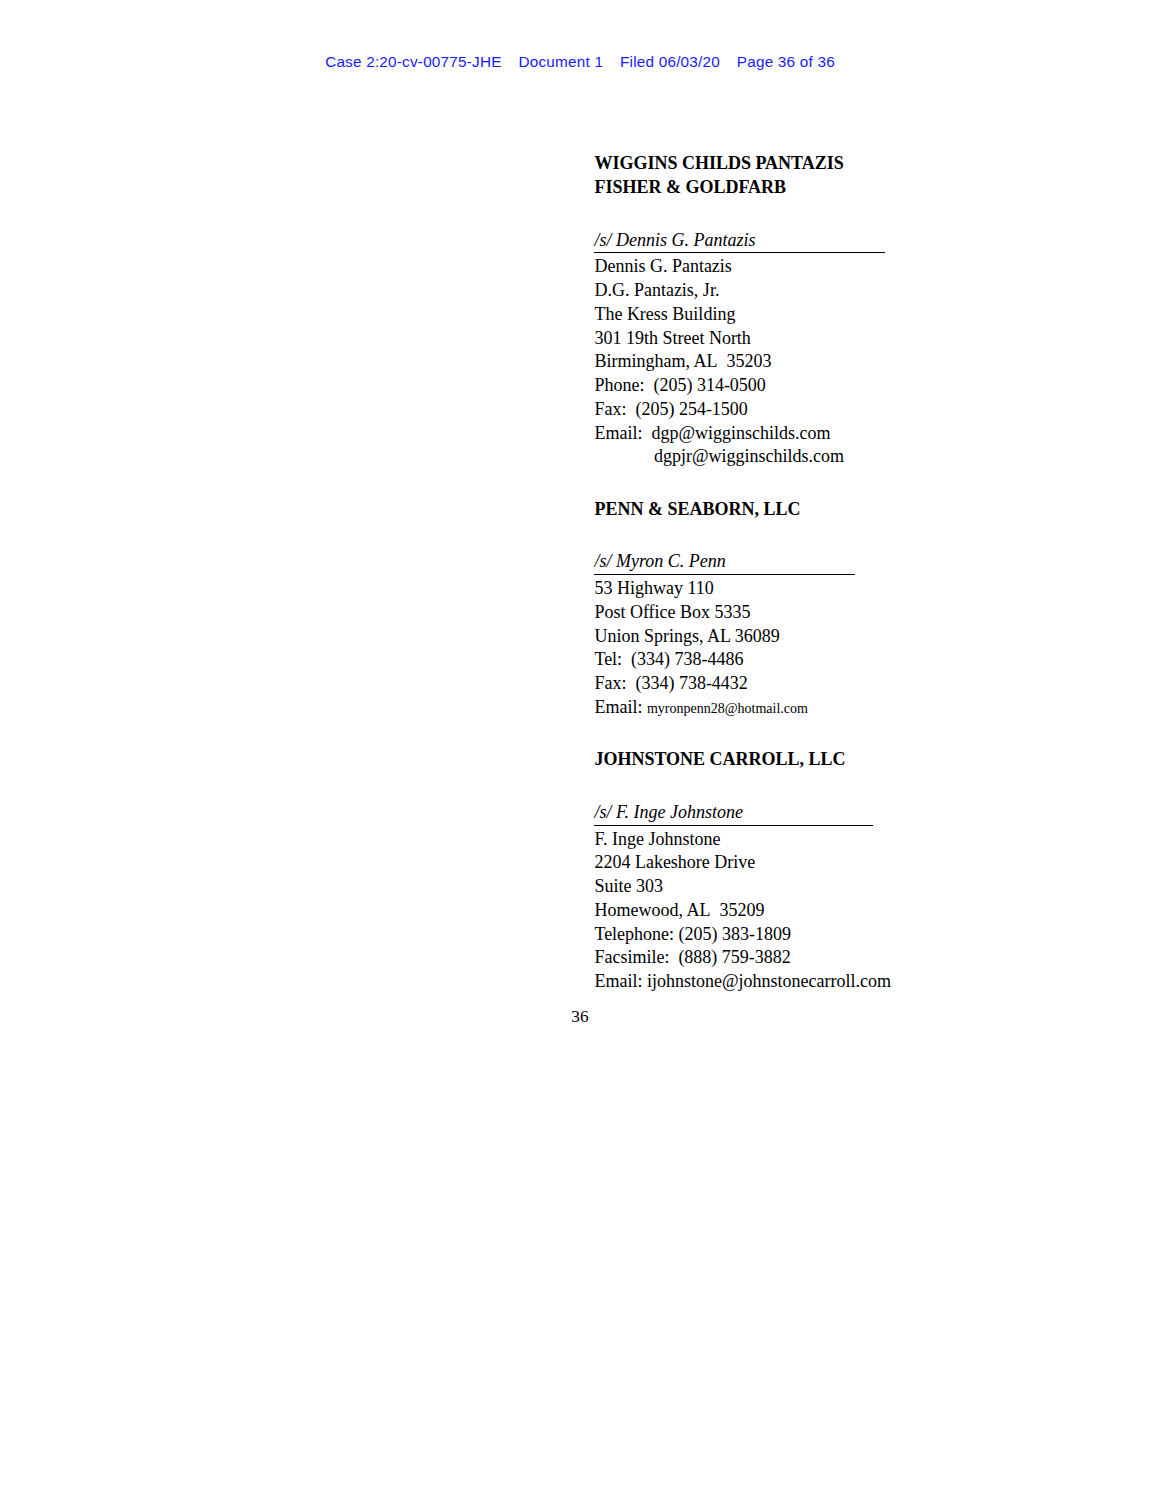Case 2:20-cv-00775-JHE Document 1 Filed 06/03/20 Page 36 of 36
WIGGINS CHILDS PANTAZIS FISHER & GOLDFARB
/s/ Dennis G. Pantazis
Dennis G. Pantazis
D.G. Pantazis, Jr.
The Kress Building
301 19th Street North
Birmingham, AL 35203
Phone: (205) 314-0500
Fax: (205) 254-1500
Email: dgp@wigginschilds.com
dgpjr@wigginschilds.com
PENN & SEABORN, LLC
/s/ Myron C. Penn
53 Highway 110
Post Office Box 5335
Union Springs, AL 36089
Tel: (334) 738-4486
Fax: (334) 738-4432
Email: myronpenn28@hotmail.com
JOHNSTONE CARROLL, LLC
/s/ F. Inge Johnstone
F. Inge Johnstone
2204 Lakeshore Drive
Suite 303
Homewood, AL 35209
Telephone: (205) 383-1809
Facsimile: (888) 759-3882
Email: ijohnstone@johnstonecarroll.com
36